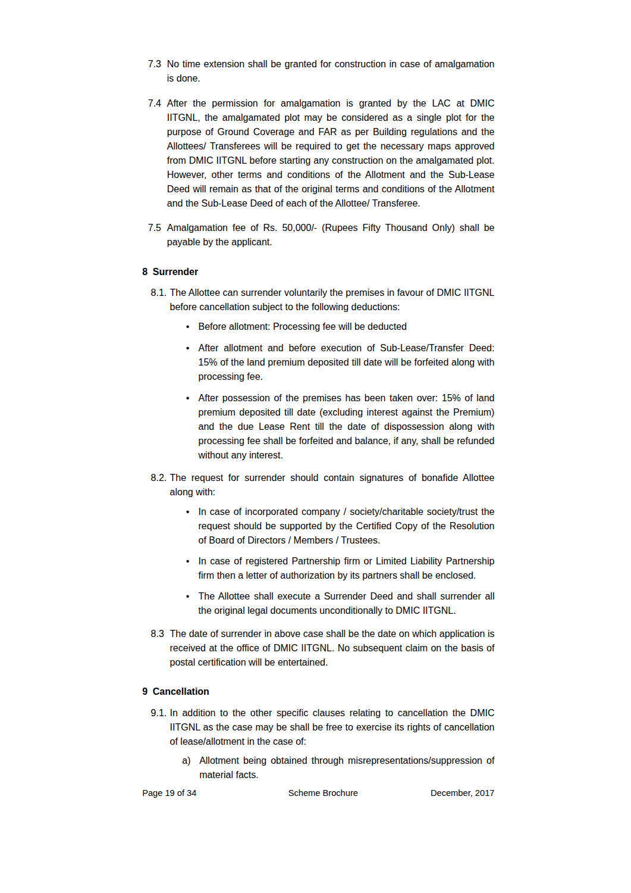7.3
No time extension shall be granted for construction in case of amalgamation is done.
7.4
After the permission for amalgamation is granted by the LAC at DMIC IITGNL, the amalgamated plot may be considered as a single plot for the purpose of Ground Coverage and FAR as per Building regulations and the Allottees/ Transferees will be required to get the necessary maps approved from DMIC IITGNL before starting any construction on the amalgamated plot. However, other terms and conditions of the Allotment and the Sub-Lease Deed will remain as that of the original terms and conditions of the Allotment and the Sub-Lease Deed of each of the Allottee/ Transferee.
7.5
Amalgamation fee of Rs. 50,000/- (Rupees Fifty Thousand Only) shall be payable by the applicant.
8 Surrender
8.1.
The Allottee can surrender voluntarily the premises in favour of DMIC IITGNL before cancellation subject to the following deductions:
Before allotment: Processing fee will be deducted
After allotment and before execution of Sub-Lease/Transfer Deed: 15% of the land premium deposited till date will be forfeited along with processing fee.
After possession of the premises has been taken over: 15% of land premium deposited till date (excluding interest against the Premium) and the due Lease Rent till the date of dispossession along with processing fee shall be forfeited and balance, if any, shall be refunded without any interest.
8.2.
The request for surrender should contain signatures of bonafide Allottee along with:
In case of incorporated company / society/charitable society/trust the request should be supported by the Certified Copy of the Resolution of Board of Directors / Members / Trustees.
In case of registered Partnership firm or Limited Liability Partnership firm then a letter of authorization by its partners shall be enclosed.
The Allottee shall execute a Surrender Deed and shall surrender all the original legal documents unconditionally to DMIC IITGNL.
8.3
The date of surrender in above case shall be the date on which application is received at the office of DMIC IITGNL. No subsequent claim on the basis of postal certification will be entertained.
9 Cancellation
9.1.
In addition to the other specific clauses relating to cancellation the DMIC IITGNL as the case may be shall be free to exercise its rights of cancellation of lease/allotment in the case of:
a)
Allotment being obtained through misrepresentations/suppression of material facts.
Page 19 of 34
Scheme Brochure
December, 2017